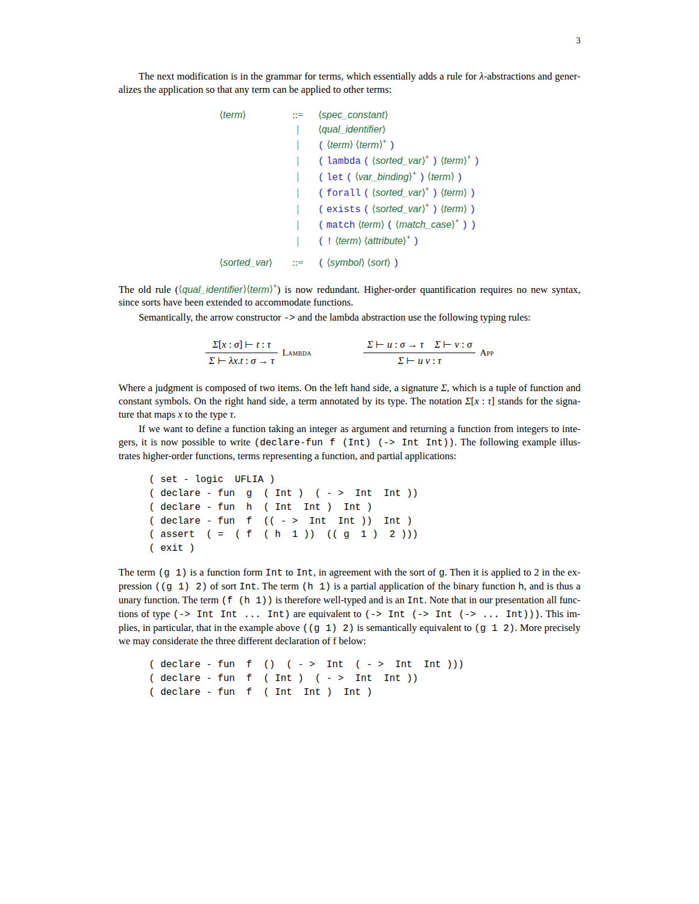3
The next modification is in the grammar for terms, which essentially adds a rule for λ-abstractions and generalizes the application so that any term can be applied to other terms:
| term | ::= | spec_constant |
| | / | qual_identifier |
| | / | ( term term + ) |
| | / | ( lambda ( sorted_var + ) term + ) |
| | / | ( let ( var_binding + ) term ) |
| | / | ( forall ( sorted_var + ) term ) |
| | / | ( exists ( sorted_var + ) term ) |
| | / | ( match term ( match_case + ) ) |
| | / | ( ! term attribute + ) |
| sorted_var | ::= | ( symbol sort ) |
The old rule (qual_identifier term+) is now redundant. Higher-order quantification requires no new syntax, since sorts have been extended to accommodate functions.
Semantically, the arrow constructor -> and the lambda abstraction use the following typing rules:
Σ[x : σ] ⊢ t : τ Σ ⊢ λx.t : σ → τ Lambda
Σ ⊢ u : σ → τ Σ ⊢ v : σ Σ ⊢ u v : τ App
Where a judgment is composed of two items. On the left hand side, a signature Σ, which is a tuple of function and constant symbols. On the right hand side, a term annotated by its type. The notation Σ[x : τ] stands for the signature that maps x to the type τ.
If we want to define a function taking an integer as argument and returning a function from integers to integers, it is now possible to write (declare-fun f (Int) (-> Int Int)). The following example illustrates higher-order functions, terms representing a function, and partial applications:
( set - logic  UFLIA )
( declare - fun  g  ( Int )  ( - >  Int  Int ))
( declare - fun  h  ( Int  Int )  Int )
( declare - fun  f  (( - >  Int  Int ))  Int )
( assert  ( =  ( f  ( h  1 ))  (( g  1 )  2 )))
( exit )
The term (g 1) is a function form Int to Int, in agreement with the sort of g. Then it is applied to 2 in the expression ((g 1) 2) of sort Int. The term (h 1) is a partial application of the binary function h, and is thus a unary function. The term (f (h 1)) is therefore well-typed and is an Int. Note that in our presentation all functions of type (-> Int Int ... Int) are equivalent to (-> Int (-> Int (-> ... Int))). This implies, in particular, that in the example above ((g 1) 2) is semantically equivalent to (g 1 2). More precisely we may considerate the three different declaration of f below:
( declare - fun  f  ()  ( - >  Int  ( - >  Int  Int )))
( declare - fun  f  ( Int )  ( - >  Int  Int ))
( declare - fun  f  ( Int  Int )  Int )